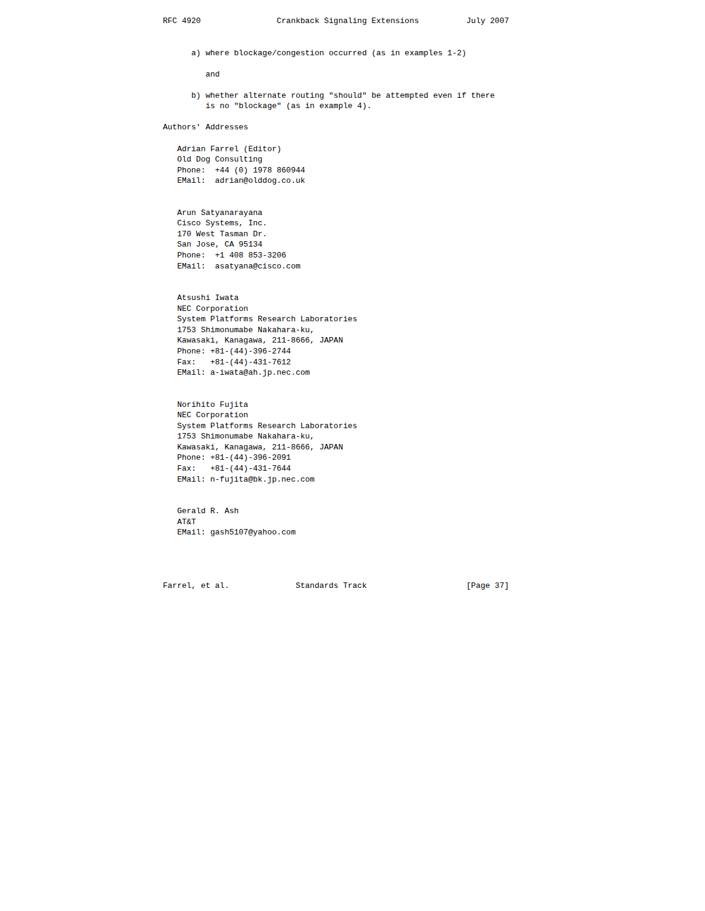RFC 4920                Crankback Signaling Extensions          July 2007


      a) where blockage/congestion occurred (as in examples 1-2)

         and

      b) whether alternate routing "should" be attempted even if there
         is no "blockage" (as in example 4).

Authors' Addresses

   Adrian Farrel (Editor)
   Old Dog Consulting
   Phone:  +44 (0) 1978 860944
   EMail:  adrian@olddog.co.uk


   Arun Satyanarayana
   Cisco Systems, Inc.
   170 West Tasman Dr.
   San Jose, CA 95134
   Phone:  +1 408 853-3206
   EMail:  asatyana@cisco.com


   Atsushi Iwata
   NEC Corporation
   System Platforms Research Laboratories
   1753 Shimonumabe Nakahara-ku,
   Kawasaki, Kanagawa, 211-8666, JAPAN
   Phone: +81-(44)-396-2744
   Fax:   +81-(44)-431-7612
   EMail: a-iwata@ah.jp.nec.com


   Norihito Fujita
   NEC Corporation
   System Platforms Research Laboratories
   1753 Shimonumabe Nakahara-ku,
   Kawasaki, Kanagawa, 211-8666, JAPAN
   Phone: +81-(44)-396-2091
   Fax:   +81-(44)-431-7644
   EMail: n-fujita@bk.jp.nec.com


   Gerald R. Ash
   AT&T
   EMail: gash5107@yahoo.com




Farrel, et al.              Standards Track                     [Page 37]